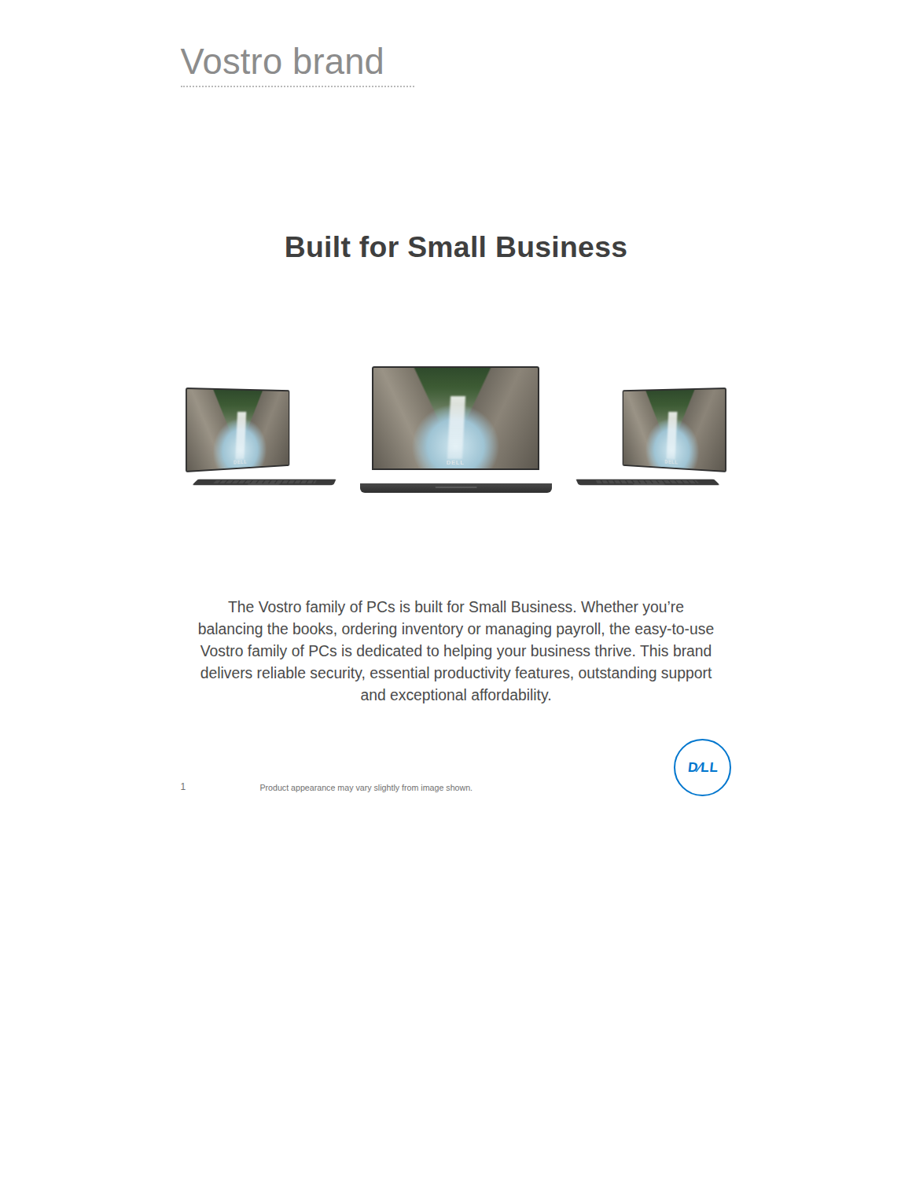Vostro brand
Built for Small Business
DELL
DELL
DELL
The Vostro family of PCs is built for Small Business. Whether you’re balancing the books, ordering inventory or managing payroll, the easy-to-use Vostro family of PCs is dedicated to helping your business thrive. This brand delivers reliable security, essential productivity features, outstanding support and exceptional affordability.
Product appearance may vary slightly from image shown.
1
D⁄LL